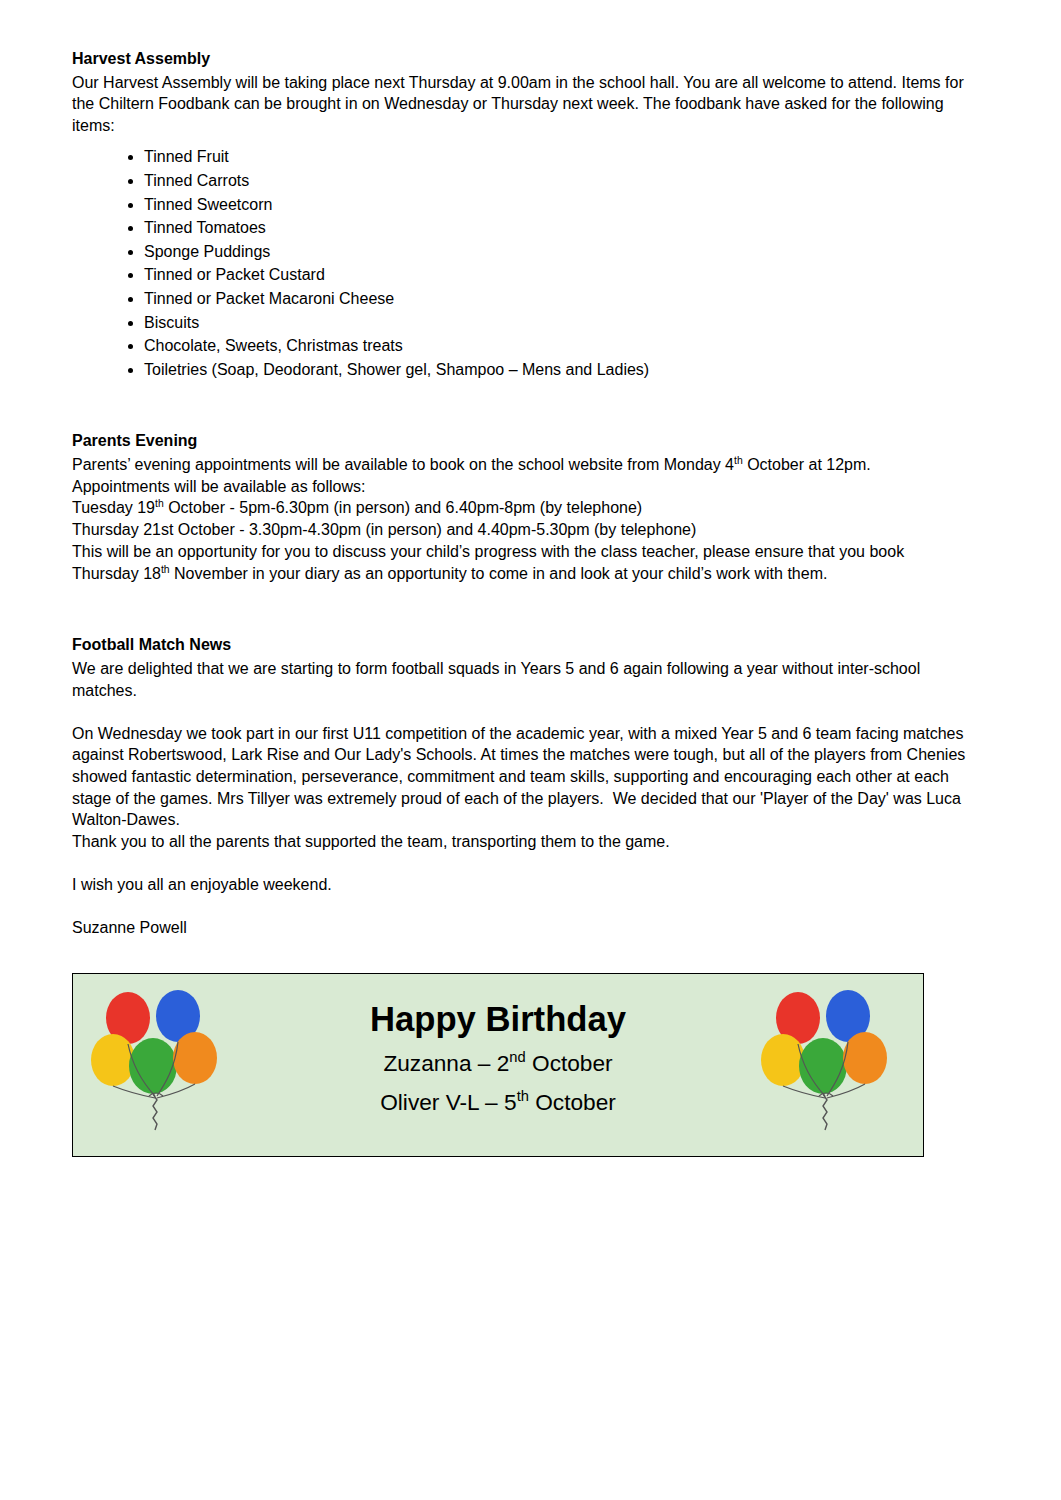Harvest Assembly
Our Harvest Assembly will be taking place next Thursday at 9.00am in the school hall. You are all welcome to attend. Items for the Chiltern Foodbank can be brought in on Wednesday or Thursday next week. The foodbank have asked for the following items:
Tinned Fruit
Tinned Carrots
Tinned Sweetcorn
Tinned Tomatoes
Sponge Puddings
Tinned or Packet Custard
Tinned or Packet Macaroni Cheese
Biscuits
Chocolate, Sweets, Christmas treats
Toiletries (Soap, Deodorant, Shower gel, Shampoo – Mens and Ladies)
Parents Evening
Parents’ evening appointments will be available to book on the school website from Monday 4th October at 12pm. Appointments will be available as follows:
Tuesday 19th October - 5pm-6.30pm (in person) and 6.40pm-8pm (by telephone)
Thursday 21st October - 3.30pm-4.30pm (in person) and 4.40pm-5.30pm (by telephone)
This will be an opportunity for you to discuss your child’s progress with the class teacher, please ensure that you book Thursday 18th November in your diary as an opportunity to come in and look at your child’s work with them.
Football Match News
We are delighted that we are starting to form football squads in Years 5 and 6 again following a year without inter-school matches.
On Wednesday we took part in our first U11 competition of the academic year, with a mixed Year 5 and 6 team facing matches against Robertswood, Lark Rise and Our Lady's Schools. At times the matches were tough, but all of the players from Chenies showed fantastic determination, perseverance, commitment and team skills, supporting and encouraging each other at each stage of the games. Mrs Tillyer was extremely proud of each of the players. We decided that our 'Player of the Day' was Luca Walton-Dawes.
Thank you to all the parents that supported the team, transporting them to the game.
I wish you all an enjoyable weekend.
Suzanne Powell
Happy Birthday
Zuzanna – 2nd October
Oliver V-L – 5th October